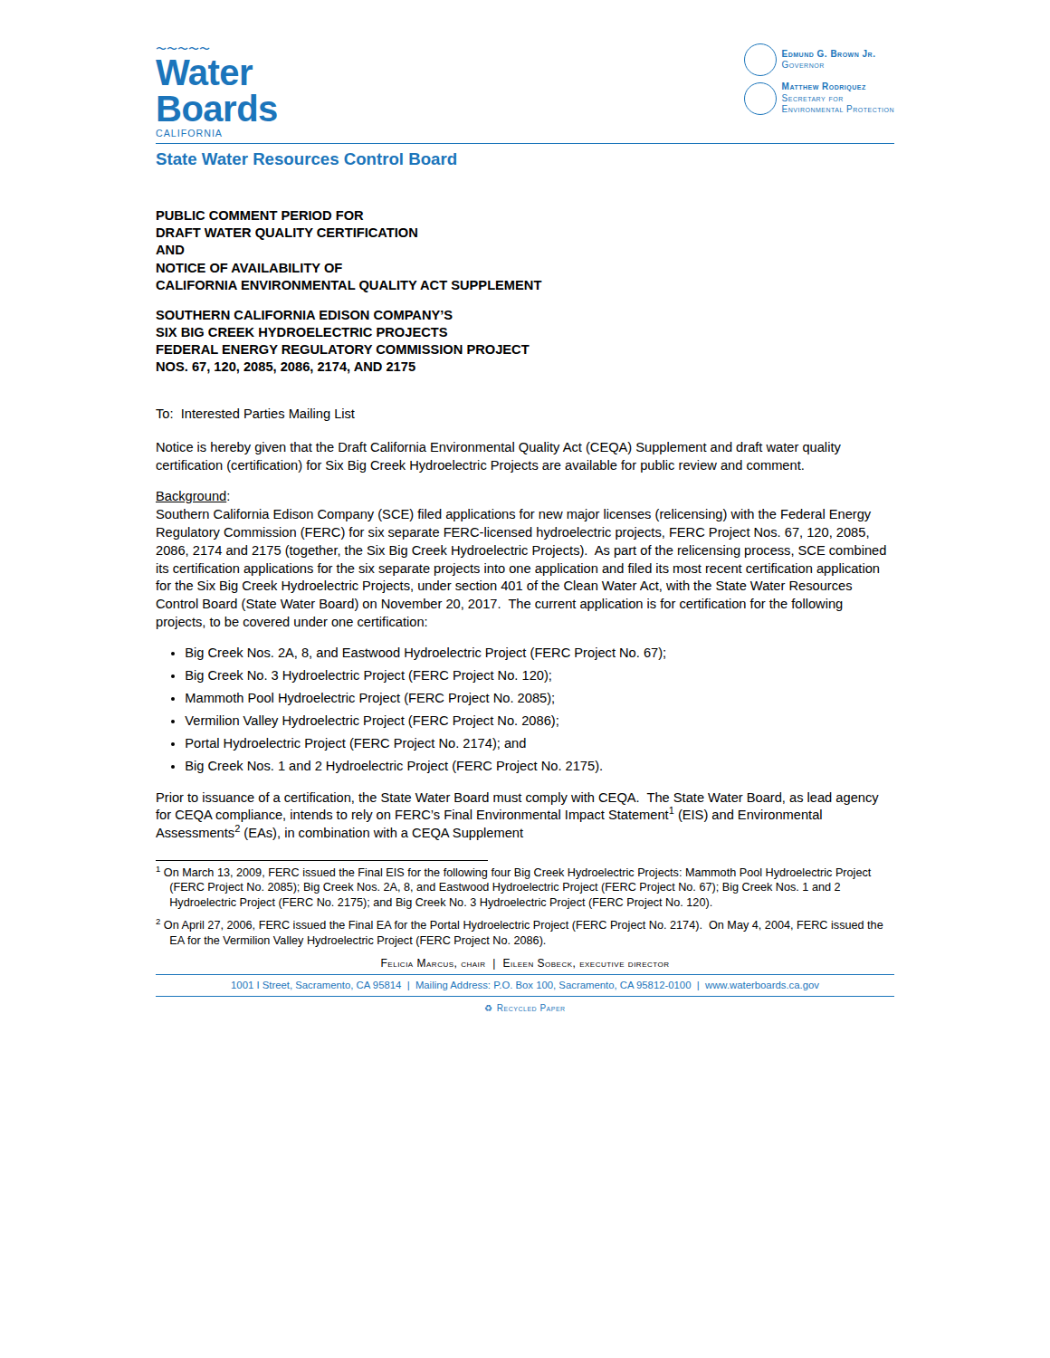〜〜〜〜〜
Water Boards
CALIFORNIA
Edmund G. Brown Jr.
Governor
Matthew Rodriquez
Secretary for
Environmental Protection
State Water Resources Control Board
PUBLIC COMMENT PERIOD FOR
DRAFT WATER QUALITY CERTIFICATION
AND
NOTICE OF AVAILABILITY OF
CALIFORNIA ENVIRONMENTAL QUALITY ACT SUPPLEMENT
SOUTHERN CALIFORNIA EDISON COMPANY’S
SIX BIG CREEK HYDROELECTRIC PROJECTS
FEDERAL ENERGY REGULATORY COMMISSION PROJECT
NOS. 67, 120, 2085, 2086, 2174, AND 2175
To: Interested Parties Mailing List
Notice is hereby given that the Draft California Environmental Quality Act (CEQA) Supplement and draft water quality certification (certification) for Six Big Creek Hydroelectric Projects are available for public review and comment.
Background:
Southern California Edison Company (SCE) filed applications for new major licenses (relicensing) with the Federal Energy Regulatory Commission (FERC) for six separate FERC-licensed hydroelectric projects, FERC Project Nos. 67, 120, 2085, 2086, 2174 and 2175 (together, the Six Big Creek Hydroelectric Projects). As part of the relicensing process, SCE combined its certification applications for the six separate projects into one application and filed its most recent certification application for the Six Big Creek Hydroelectric Projects, under section 401 of the Clean Water Act, with the State Water Resources Control Board (State Water Board) on November 20, 2017. The current application is for certification for the following projects, to be covered under one certification:
Big Creek Nos. 2A, 8, and Eastwood Hydroelectric Project (FERC Project No. 67);
Big Creek No. 3 Hydroelectric Project (FERC Project No. 120);
Mammoth Pool Hydroelectric Project (FERC Project No. 2085);
Vermilion Valley Hydroelectric Project (FERC Project No. 2086);
Portal Hydroelectric Project (FERC Project No. 2174); and
Big Creek Nos. 1 and 2 Hydroelectric Project (FERC Project No. 2175).
Prior to issuance of a certification, the State Water Board must comply with CEQA. The State Water Board, as lead agency for CEQA compliance, intends to rely on FERC’s Final Environmental Impact Statement1 (EIS) and Environmental Assessments2 (EAs), in combination with a CEQA Supplement
1 On March 13, 2009, FERC issued the Final EIS for the following four Big Creek Hydroelectric Projects: Mammoth Pool Hydroelectric Project (FERC Project No. 2085); Big Creek Nos. 2A, 8, and Eastwood Hydroelectric Project (FERC Project No. 67); Big Creek Nos. 1 and 2 Hydroelectric Project (FERC No. 2175); and Big Creek No. 3 Hydroelectric Project (FERC Project No. 120).
2 On April 27, 2006, FERC issued the Final EA for the Portal Hydroelectric Project (FERC Project No. 2174). On May 4, 2004, FERC issued the EA for the Vermilion Valley Hydroelectric Project (FERC Project No. 2086).
Felicia Marcus, chair | Eileen Sobeck, executive director
1001 I Street, Sacramento, CA 95814 | Mailing Address: P.O. Box 100, Sacramento, CA 95812-0100 | www.waterboards.ca.gov
♻Recycled Paper